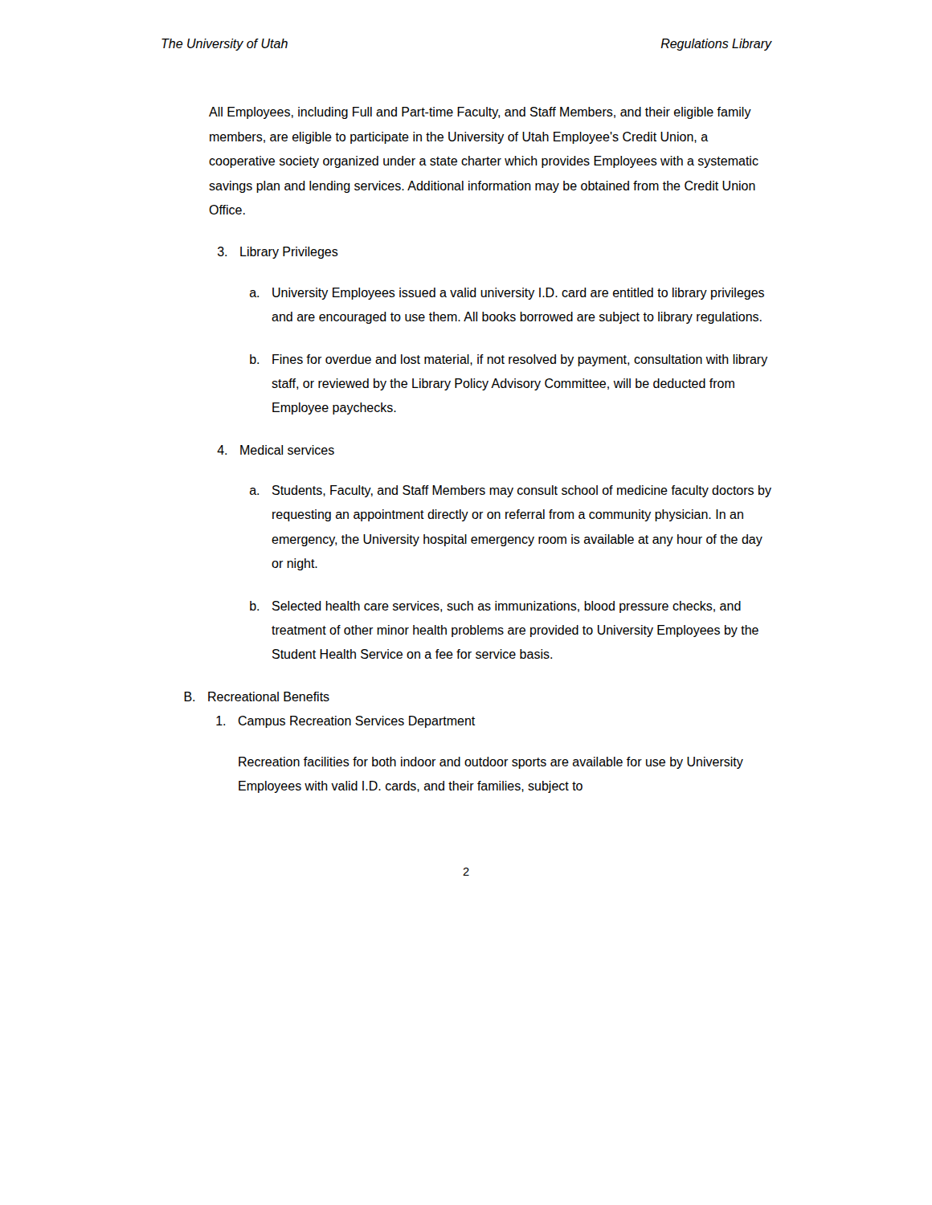The University of Utah Regulations Library
All Employees, including Full and Part-time Faculty, and Staff Members, and their eligible family members, are eligible to participate in the University of Utah Employee's Credit Union, a cooperative society organized under a state charter which provides Employees with a systematic savings plan and lending services. Additional information may be obtained from the Credit Union Office.
Library Privileges
University Employees issued a valid university I.D. card are entitled to library privileges and are encouraged to use them. All books borrowed are subject to library regulations.
Fines for overdue and lost material, if not resolved by payment, consultation with library staff, or reviewed by the Library Policy Advisory Committee, will be deducted from Employee paychecks.
Medical services
Students, Faculty, and Staff Members may consult school of medicine faculty doctors by requesting an appointment directly or on referral from a community physician. In an emergency, the University hospital emergency room is available at any hour of the day or night.
Selected health care services, such as immunizations, blood pressure checks, and treatment of other minor health problems are provided to University Employees by the Student Health Service on a fee for service basis.
Recreational Benefits
Campus Recreation Services Department
Recreation facilities for both indoor and outdoor sports are available for use by University Employees with valid I.D. cards, and their families, subject to
2